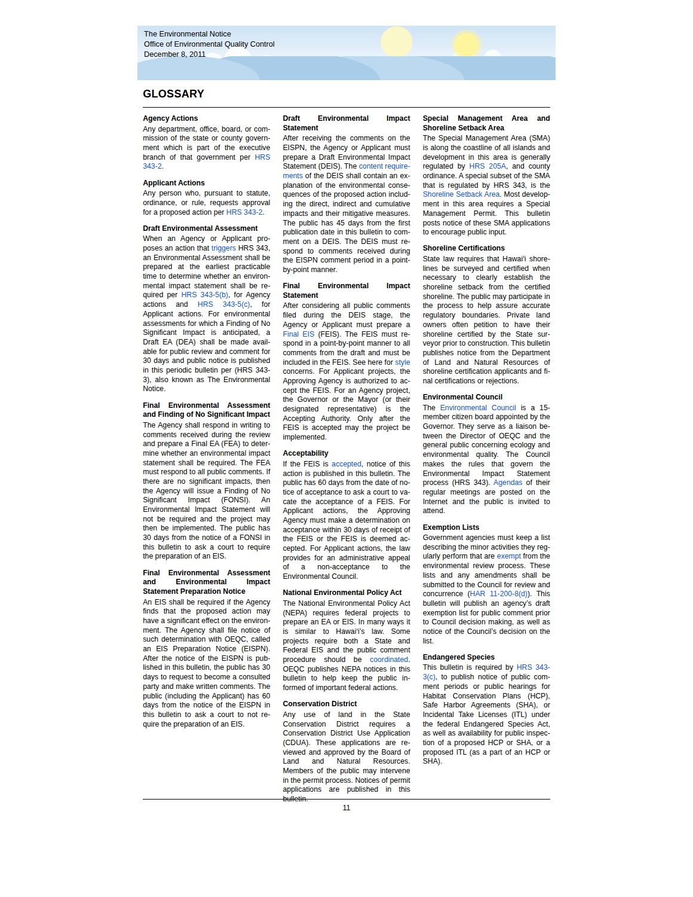The Environmental Notice
Office of Environmental Quality Control
December 8, 2011
GLOSSARY
Agency Actions
Any department, office, board, or commission of the state or county government which is part of the executive branch of that government per HRS 343-2.
Applicant Actions
Any person who, pursuant to statute, ordinance, or rule, requests approval for a proposed action per HRS 343-2.
Draft Environmental Assessment
When an Agency or Applicant proposes an action that triggers HRS 343, an Environmental Assessment shall be prepared at the earliest practicable time to determine whether an environmental impact statement shall be required per HRS 343-5(b), for Agency actions and HRS 343-5(c), for Applicant actions. For environmental assessments for which a Finding of No Significant Impact is anticipated, a Draft EA (DEA) shall be made available for public review and comment for 30 days and public notice is published in this periodic bulletin per (HRS 343-3), also known as The Environmental Notice.
Final Environmental Assessment and Finding of No Significant Impact
The Agency shall respond in writing to comments received during the review and prepare a Final EA (FEA) to determine whether an environmental impact statement shall be required. The FEA must respond to all public comments. If there are no significant impacts, then the Agency will issue a Finding of No Significant Impact (FONSI). An Environmental Impact Statement will not be required and the project may then be implemented. The public has 30 days from the notice of a FONSI in this bulletin to ask a court to require the preparation of an EIS.
Final Environmental Assessment and Environmental Impact Statement Preparation Notice
An EIS shall be required if the Agency finds that the proposed action may have a significant effect on the environment. The Agency shall file notice of such determination with OEQC, called an EIS Preparation Notice (EISPN). After the notice of the EISPN is published in this bulletin, the public has 30 days to request to become a consulted party and make written comments. The public (including the Applicant) has 60 days from the notice of the EISPN in this bulletin to ask a court to not require the preparation of an EIS.
Draft Environmental Impact Statement
After receiving the comments on the EISPN, the Agency or Applicant must prepare a Draft Environmental Impact Statement (DEIS). The content requirements of the DEIS shall contain an explanation of the environmental consequences of the proposed action including the direct, indirect and cumulative impacts and their mitigative measures. The public has 45 days from the first publication date in this bulletin to comment on a DEIS. The DEIS must respond to comments received during the EISPN comment period in a point-by-point manner.
Final Environmental Impact Statement
After considering all public comments filed during the DEIS stage, the Agency or Applicant must prepare a Final EIS (FEIS). The FEIS must respond in a point-by-point manner to all comments from the draft and must be included in the FEIS. See here for style concerns. For Applicant projects, the Approving Agency is authorized to accept the FEIS. For an Agency project, the Governor or the Mayor (or their designated representative) is the Accepting Authority. Only after the FEIS is accepted may the project be implemented.
Acceptability
If the FEIS is accepted, notice of this action is published in this bulletin. The public has 60 days from the date of notice of acceptance to ask a court to vacate the acceptance of a FEIS. For Applicant actions, the Approving Agency must make a determination on acceptance within 30 days of receipt of the FEIS or the FEIS is deemed accepted. For Applicant actions, the law provides for an administrative appeal of a non-acceptance to the Environmental Council.
National Environmental Policy Act
The National Environmental Policy Act (NEPA) requires federal projects to prepare an EA or EIS. In many ways it is similar to Hawai‘i’s law. Some projects require both a State and Federal EIS and the public comment procedure should be coordinated. OEQC publishes NEPA notices in this bulletin to help keep the public informed of important federal actions.
Conservation District
Any use of land in the State Conservation District requires a Conservation District Use Application (CDUA). These applications are reviewed and approved by the Board of Land and Natural Resources. Members of the public may intervene in the permit process. Notices of permit applications are published in this bulletin.
Special Management Area and Shoreline Setback Area
The Special Management Area (SMA) is along the coastline of all islands and development in this area is generally regulated by HRS 205A, and county ordinance. A special subset of the SMA that is regulated by HRS 343, is the Shoreline Setback Area. Most development in this area requires a Special Management Permit. This bulletin posts notice of these SMA applications to encourage public input.
Shoreline Certifications
State law requires that Hawai‘i shorelines be surveyed and certified when necessary to clearly establish the shoreline setback from the certified shoreline. The public may participate in the process to help assure accurate regulatory boundaries. Private land owners often petition to have their shoreline certified by the State surveyor prior to construction. This bulletin publishes notice from the Department of Land and Natural Resources of shoreline certification applicants and final certifications or rejections.
Environmental Council
The Environmental Council is a 15-member citizen board appointed by the Governor. They serve as a liaison between the Director of OEQC and the general public concerning ecology and environmental quality. The Council makes the rules that govern the Environmental Impact Statement process (HRS 343). Agendas of their regular meetings are posted on the Internet and the public is invited to attend.
Exemption Lists
Government agencies must keep a list describing the minor activities they regularly perform that are exempt from the environmental review process. These lists and any amendments shall be submitted to the Council for review and concurrence (HAR 11-200-8(d)). This bulletin will publish an agency’s draft exemption list for public comment prior to Council decision making, as well as notice of the Council’s decision on the list.
Endangered Species
This bulletin is required by HRS 343-3(c), to publish notice of public comment periods or public hearings for Habitat Conservation Plans (HCP), Safe Harbor Agreements (SHA), or Incidental Take Licenses (ITL) under the federal Endangered Species Act, as well as availability for public inspection of a proposed HCP or SHA, or a proposed ITL (as a part of an HCP or SHA).
11